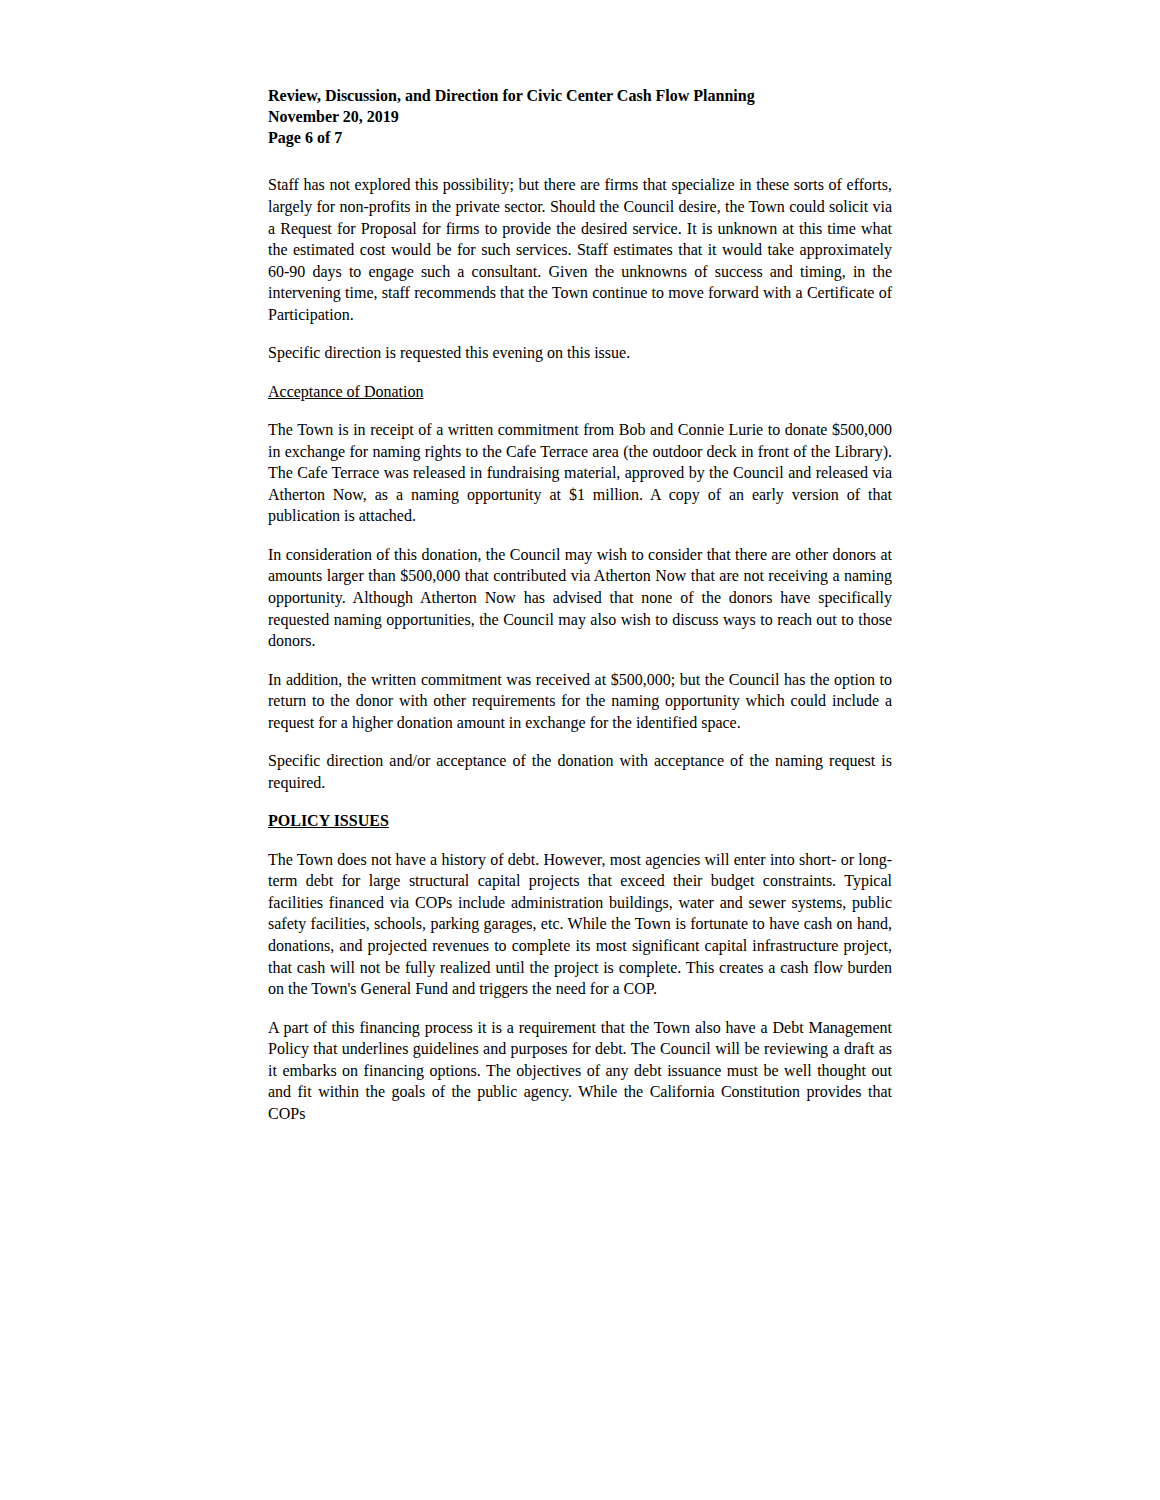Review, Discussion, and Direction for Civic Center Cash Flow Planning
November 20, 2019
Page 6 of 7
Staff has not explored this possibility; but there are firms that specialize in these sorts of efforts, largely for non-profits in the private sector. Should the Council desire, the Town could solicit via a Request for Proposal for firms to provide the desired service. It is unknown at this time what the estimated cost would be for such services. Staff estimates that it would take approximately 60-90 days to engage such a consultant. Given the unknowns of success and timing, in the intervening time, staff recommends that the Town continue to move forward with a Certificate of Participation.
Specific direction is requested this evening on this issue.
Acceptance of Donation
The Town is in receipt of a written commitment from Bob and Connie Lurie to donate $500,000 in exchange for naming rights to the Cafe Terrace area (the outdoor deck in front of the Library). The Cafe Terrace was released in fundraising material, approved by the Council and released via Atherton Now, as a naming opportunity at $1 million. A copy of an early version of that publication is attached.
In consideration of this donation, the Council may wish to consider that there are other donors at amounts larger than $500,000 that contributed via Atherton Now that are not receiving a naming opportunity. Although Atherton Now has advised that none of the donors have specifically requested naming opportunities, the Council may also wish to discuss ways to reach out to those donors.
In addition, the written commitment was received at $500,000; but the Council has the option to return to the donor with other requirements for the naming opportunity which could include a request for a higher donation amount in exchange for the identified space.
Specific direction and/or acceptance of the donation with acceptance of the naming request is required.
POLICY ISSUES
The Town does not have a history of debt. However, most agencies will enter into short- or long-term debt for large structural capital projects that exceed their budget constraints. Typical facilities financed via COPs include administration buildings, water and sewer systems, public safety facilities, schools, parking garages, etc. While the Town is fortunate to have cash on hand, donations, and projected revenues to complete its most significant capital infrastructure project, that cash will not be fully realized until the project is complete. This creates a cash flow burden on the Town's General Fund and triggers the need for a COP.
A part of this financing process it is a requirement that the Town also have a Debt Management Policy that underlines guidelines and purposes for debt. The Council will be reviewing a draft as it embarks on financing options. The objectives of any debt issuance must be well thought out and fit within the goals of the public agency. While the California Constitution provides that COPs